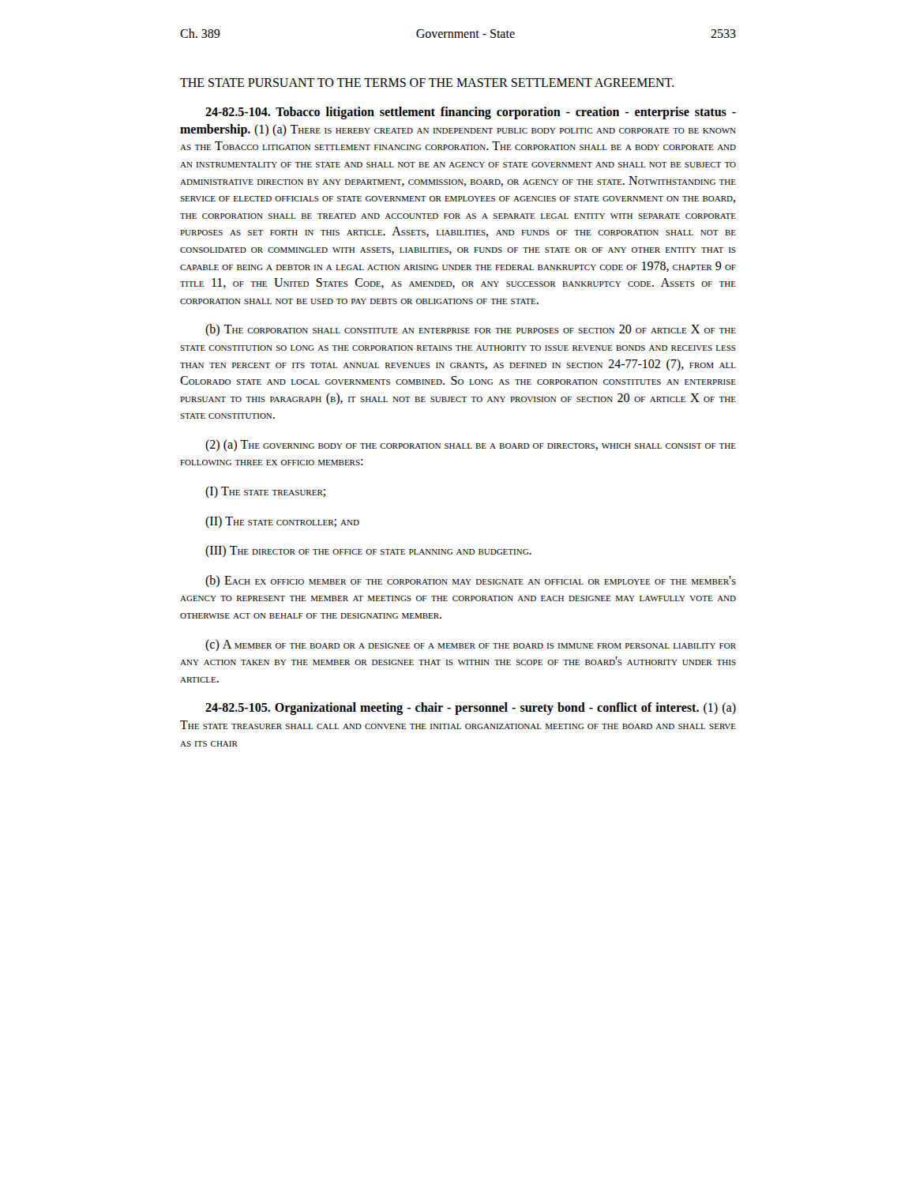Ch. 389 Government - State 2533
THE STATE PURSUANT TO THE TERMS OF THE MASTER SETTLEMENT AGREEMENT.
24-82.5-104. Tobacco litigation settlement financing corporation - creation - enterprise status - membership. (1) (a) There is hereby created an independent public body politic and corporate to be known as the Tobacco litigation settlement financing corporation. The corporation shall be a body corporate and an instrumentality of the state and shall not be an agency of state government and shall not be subject to administrative direction by any department, commission, board, or agency of the state. Notwithstanding the service of elected officials of state government or employees of agencies of state government on the board, the corporation shall be treated and accounted for as a separate legal entity with separate corporate purposes as set forth in this article. Assets, liabilities, and funds of the corporation shall not be consolidated or commingled with assets, liabilities, or funds of the state or of any other entity that is capable of being a debtor in a legal action arising under the federal bankruptcy code of 1978, chapter 9 of title 11, of the United States Code, as amended, or any successor bankruptcy code. Assets of the corporation shall not be used to pay debts or obligations of the state.
(b) The corporation shall constitute an enterprise for the purposes of section 20 of article X of the state constitution so long as the corporation retains the authority to issue revenue bonds and receives less than ten percent of its total annual revenues in grants, as defined in section 24-77-102 (7), from all Colorado state and local governments combined. So long as the corporation constitutes an enterprise pursuant to this paragraph (b), it shall not be subject to any provision of section 20 of article X of the state constitution.
(2) (a) The governing body of the corporation shall be a board of directors, which shall consist of the following three ex officio members:
(I) The state treasurer;
(II) The state controller; and
(III) The director of the office of state planning and budgeting.
(b) Each ex officio member of the corporation may designate an official or employee of the member's agency to represent the member at meetings of the corporation and each designee may lawfully vote and otherwise act on behalf of the designating member.
(c) A member of the board or a designee of a member of the board is immune from personal liability for any action taken by the member or designee that is within the scope of the board's authority under this article.
24-82.5-105. Organizational meeting - chair - personnel - surety bond - conflict of interest. (1) (a) The state treasurer shall call and convene the initial organizational meeting of the board and shall serve as its chair